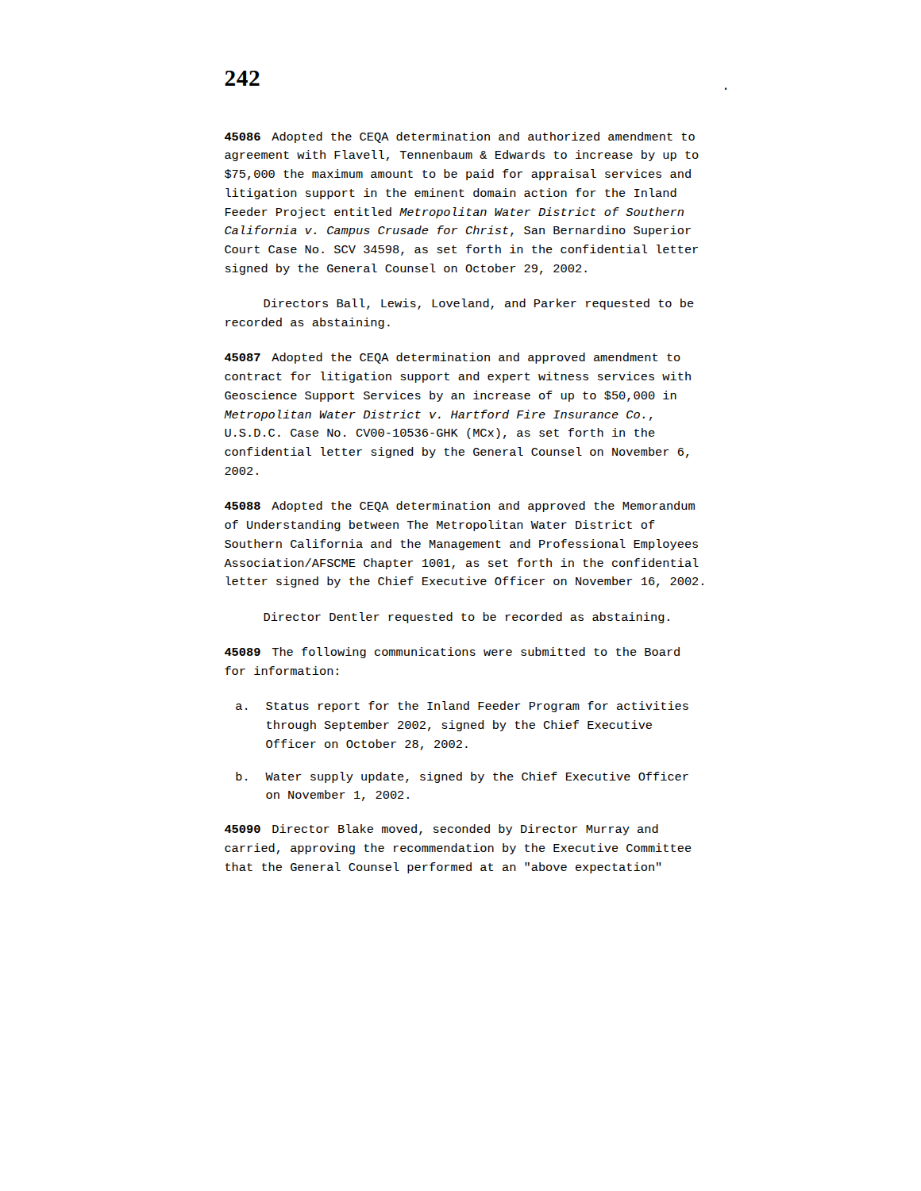.
242
45086 Adopted the CEQA determination and authorized amendment to agreement with Flavell, Tennenbaum & Edwards to increase by up to $75,000 the maximum amount to be paid for appraisal services and litigation support in the eminent domain action for the Inland Feeder Project entitled Metropolitan Water District of Southern California v. Campus Crusade for Christ, San Bernardino Superior Court Case No. SCV 34598, as set forth in the confidential letter signed by the General Counsel on October 29, 2002.
Directors Ball, Lewis, Loveland, and Parker requested to be recorded as abstaining.
45087 Adopted the CEQA determination and approved amendment to contract for litigation support and expert witness services with Geoscience Support Services by an increase of up to $50,000 in Metropolitan Water District v. Hartford Fire Insurance Co., U.S.D.C. Case No. CV00-10536-GHK (MCx), as set forth in the confidential letter signed by the General Counsel on November 6, 2002.
45088 Adopted the CEQA determination and approved the Memorandum of Understanding between The Metropolitan Water District of Southern California and the Management and Professional Employees Association/AFSCME Chapter 1001, as set forth in the confidential letter signed by the Chief Executive Officer on November 16, 2002.
Director Dentler requested to be recorded as abstaining.
45089 The following communications were submitted to the Board for information:
a. Status report for the Inland Feeder Program for activities through September 2002, signed by the Chief Executive Officer on October 28, 2002.
b. Water supply update, signed by the Chief Executive Officer on November 1, 2002.
45090 Director Blake moved, seconded by Director Murray and carried, approving the recommendation by the Executive Committee that the General Counsel performed at an "above expectation"